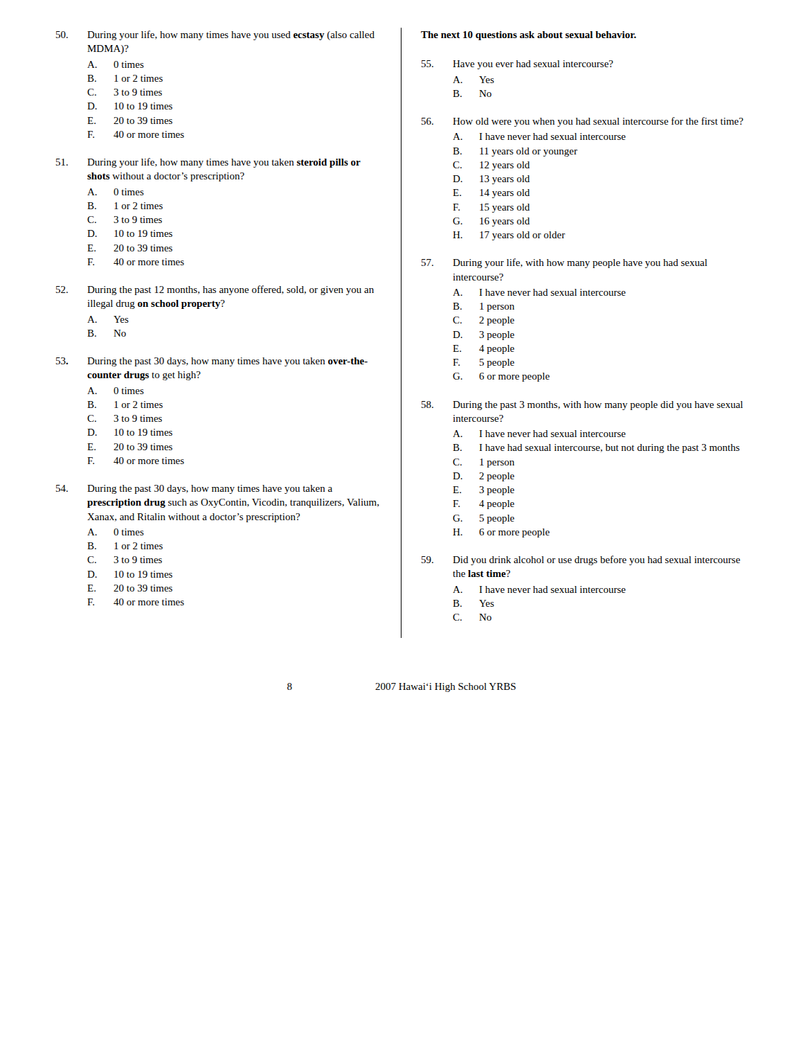50.
During your life, how many times have you used ecstasy (also called MDMA)?
A. 0 times
B. 1 or 2 times
C. 3 to 9 times
D. 10 to 19 times
E. 20 to 39 times
F. 40 or more times
51.
During your life, how many times have you taken steroid pills or shots without a doctor’s prescription?
A. 0 times
B. 1 or 2 times
C. 3 to 9 times
D. 10 to 19 times
E. 20 to 39 times
F. 40 or more times
52.
During the past 12 months, has anyone offered, sold, or given you an illegal drug on school property?
A. Yes
B. No
53.
During the past 30 days, how many times have you taken over-the-counter drugs to get high?
A. 0 times
B. 1 or 2 times
C. 3 to 9 times
D. 10 to 19 times
E. 20 to 39 times
F. 40 or more times
54.
During the past 30 days, how many times have you taken a prescription drug such as OxyContin, Vicodin, tranquilizers, Valium, Xanax, and Ritalin without a doctor’s prescription?
A. 0 times
B. 1 or 2 times
C. 3 to 9 times
D. 10 to 19 times
E. 20 to 39 times
F. 40 or more times
The next 10 questions ask about sexual behavior.
55.
Have you ever had sexual intercourse?
A. Yes
B. No
56.
How old were you when you had sexual intercourse for the first time?
A. I have never had sexual intercourse
B. 11 years old or younger
C. 12 years old
D. 13 years old
E. 14 years old
F. 15 years old
G. 16 years old
H. 17 years old or older
57.
During your life, with how many people have you had sexual intercourse?
A. I have never had sexual intercourse
B. 1 person
C. 2 people
D. 3 people
E. 4 people
F. 5 people
G. 6 or more people
58.
During the past 3 months, with how many people did you have sexual intercourse?
A. I have never had sexual intercourse
B. I have had sexual intercourse, but not during the past 3 months
C. 1 person
D. 2 people
E. 3 people
F. 4 people
G. 5 people
H. 6 or more people
59.
Did you drink alcohol or use drugs before you had sexual intercourse the last time?
A. I have never had sexual intercourse
B. Yes
C. No
8 2007 Hawai‘i High School YRBS